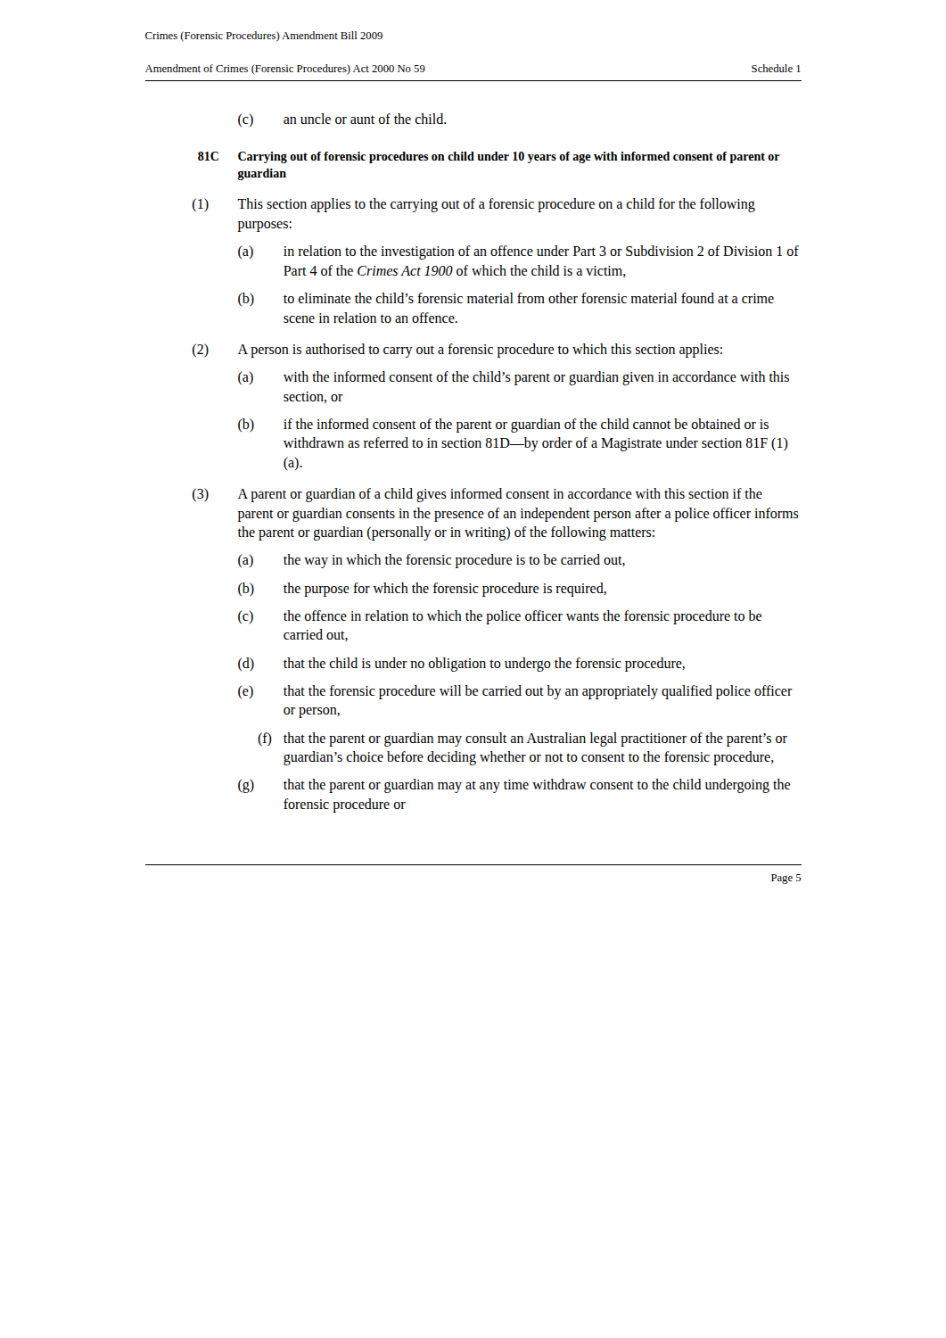Crimes (Forensic Procedures) Amendment Bill 2009
Amendment of Crimes (Forensic Procedures) Act 2000 No 59
Schedule 1
(c) an uncle or aunt of the child.
81C Carrying out of forensic procedures on child under 10 years of age with informed consent of parent or guardian
(1)
This section applies to the carrying out of a forensic procedure on a child for the following purposes:
(a) in relation to the investigation of an offence under Part 3 or Subdivision 2 of Division 1 of Part 4 of the Crimes Act 1900 of which the child is a victim,
(b) to eliminate the child’s forensic material from other forensic material found at a crime scene in relation to an offence.
(2)
A person is authorised to carry out a forensic procedure to which this section applies:
(a) with the informed consent of the child’s parent or guardian given in accordance with this section, or
(b) if the informed consent of the parent or guardian of the child cannot be obtained or is withdrawn as referred to in section 81D—by order of a Magistrate under section 81F (1) (a).
(3)
A parent or guardian of a child gives informed consent in accordance with this section if the parent or guardian consents in the presence of an independent person after a police officer informs the parent or guardian (personally or in writing) of the following matters:
(a) the way in which the forensic procedure is to be carried out,
(b) the purpose for which the forensic procedure is required,
(c) the offence in relation to which the police officer wants the forensic procedure to be carried out,
(d) that the child is under no obligation to undergo the forensic procedure,
(e) that the forensic procedure will be carried out by an appropriately qualified police officer or person,
(f) that the parent or guardian may consult an Australian legal practitioner of the parent’s or guardian’s choice before deciding whether or not to consent to the forensic procedure,
(g) that the parent or guardian may at any time withdraw consent to the child undergoing the forensic procedure or
Page 5